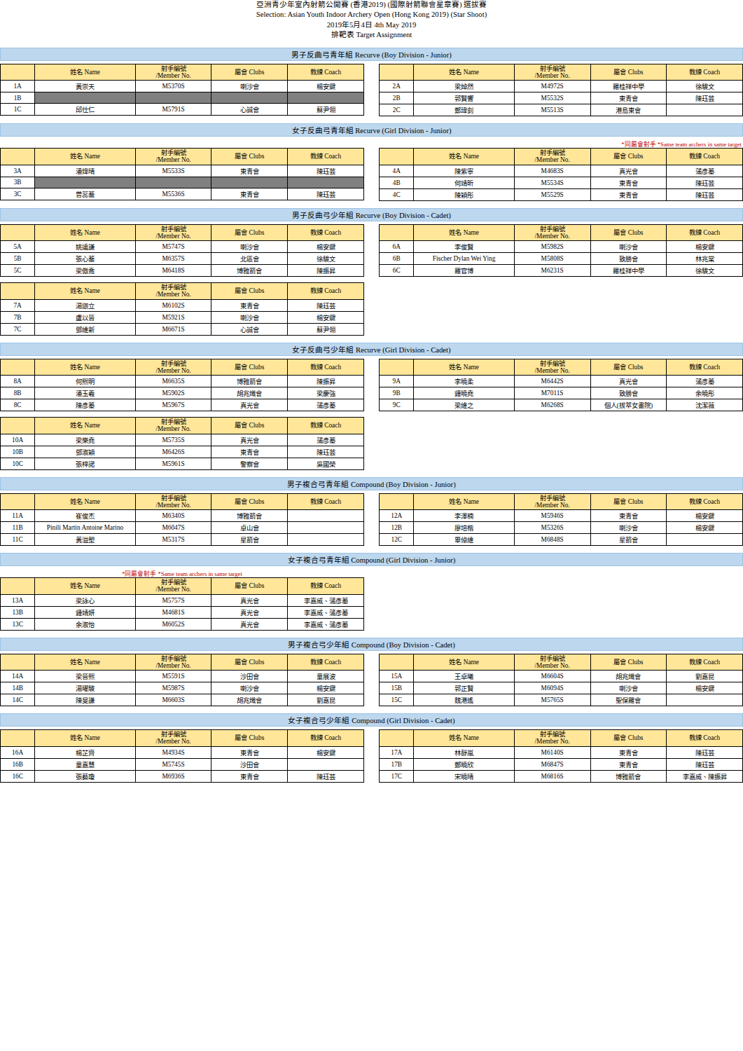亞洲青少年室內射箭公開賽 (香港2019) (國際射箭聯會星章賽) 選拔賽
Selection: Asian Youth Indoor Archery Open (Hong Kong 2019) (Star Shoot)
2019年5月4日 4th May 2019
排靶表 Target Assignment
男子反曲弓青年組 Recurve (Boy Division - Junior)
| / / 姓名 Name / 射手編號 /Member No. / 屬會 Clubs / 教練 Coach / / --- / --- / --- / --- / --- / / 1A / 黃崇天 / M5370S / 喇沙會 / 楊安鍵 / / 1B / / / / / / 1C / 邱仕仁 / M5791S / 心誠會 / 蘇尹翎 / | | / / 姓名 Name / 射手編號 /Member No. / 屬會 Clubs / 教練 Coach / / --- / --- / --- / --- / --- / / 2A / 梁焯然 / M4972S / 羅桂祥中學 / 徐駿文 / / 2B / 郭賢響 / M5532S / 東青會 / 陳珏芸 / / 2C / 鄭瑋釗 / M5513S / 港島東會 / / |
女子反曲弓青年組 Recurve (Girl Division - Junior)
| | | *同屬會射手 *Same team archers in same target |
| / / 姓名 Name / 射手編號 /Member No. / 屬會 Clubs / 教練 Coach / / --- / --- / --- / --- / --- / / 3A / 潘煒晴 / M5533S / 東青會 / 陳珏芸 / / 3B / / / / / / 3C / 曾蕊蕎 / M5536S / 東青會 / 陳珏芸 / | | / / 姓名 Name / 射手編號 /Member No. / 屬會 Clubs / 教練 Coach / / --- / --- / --- / --- / --- / / 4A / 陳紫寧 / M4683S / 真光會 / 蒲彥蓁 / / 4B / 何靖昕 / M5534S / 東青會 / 陳珏芸 / / 4C / 陳穎彤 / M5529S / 東青會 / 陳珏芸 / |
男子反曲弓少年組 Recurve (Boy Division - Cadet)
| / / 姓名 Name / 射手編號 /Member No. / 屬會 Clubs / 教練 Coach / / --- / --- / --- / --- / --- / / 5A / 姚遠謙 / M5747S / 喇沙會 / 楊安鍵 / / 5B / 張心蕎 / M6357S / 北區會 / 徐駿文 / / 5C / 梁傲喬 / M6418S / 博雅箭會 / 陳振昇 / | | / / 姓名 Name / 射手編號 /Member No. / 屬會 Clubs / 教練 Coach / / --- / --- / --- / --- / --- / / 6A / 李俊賢 / M5982S / 喇沙會 / 楊安鍵 / / 6B / Fischer Dylan Wei Ying / M5808S / 致勝會 / 林兆棠 / / 6C / 羅官博 / M6231S / 羅桂祥中學 / 徐駿文 / |
| / / 姓名 Name / 射手編號 /Member No. / 屬會 Clubs / 教練 Coach / / --- / --- / --- / --- / --- / / 7A / 湯迦立 / M6102S / 東青會 / 陳珏芸 / / 7B / 盧以晉 / M5921S / 喇沙會 / 楊安鍵 / / 7C / 鄧維新 / M6671S / 心誠會 / 蘇尹翎 / | | |
女子反曲弓少年組 Recurve (Girl Division - Cadet)
| / / 姓名 Name / 射手編號 /Member No. / 屬會 Clubs / 教練 Coach / / --- / --- / --- / --- / --- / / 8A / 何熙明 / M6635S / 博雅箭會 / 陳振昇 / / 8B / 潘玉羲 / M5902S / 胡兆熾會 / 梁慶強 / / 8C / 陳彥蓁 / M5967S / 真光會 / 蒲彥蓁 / | | / / 姓名 Name / 射手編號 /Member No. / 屬會 Clubs / 教練 Coach / / --- / --- / --- / --- / --- / / 9A / 李曉柔 / M6442S / 真光會 / 蒲彥蓁 / / 9B / 鍾曉堯 / M7011S / 致勝會 / 余曉彤 / / 9C / 梁維之 / M6268S / 個人(拔萃女書院) / 沈潔薇 / |
| / / 姓名 Name / 射手編號 /Member No. / 屬會 Clubs / 教練 Coach / / --- / --- / --- / --- / --- / / 10A / 梁樂堯 / M5735S / 真光會 / 蒲彥蓁 / / 10B / 鄧淑穎 / M6426S / 東青會 / 陳珏芸 / / 10C / 張梓諾 / M5961S / 警察會 / 吳國榮 / | | |
男子複合弓青年組 Compound (Boy Division - Junior)
| / / 姓名 Name / 射手編號 /Member No. / 屬會 Clubs / 教練 Coach / / --- / --- / --- / --- / --- / / 11A / 崔俊杰 / M6340S / 博雅箭會 / / / 11B / Pinili Martin Antoine Marino / M6047S / 卓山會 / / / 11C / 黃溢塱 / M5317S / 星箭會 / / | | / / 姓名 Name / 射手編號 /Member No. / 屬會 Clubs / 教練 Coach / / --- / --- / --- / --- / --- / / 12A / 李澤楠 / M5946S / 東青會 / 楊安鍵 / / 12B / 廖培楷 / M5326S / 喇沙會 / 楊安鍵 / / 12C / 畢倬維 / M6848S / 星箭會 / / |
女子複合弓青年組 Compound (Girl Division - Junior)
| *同屬會射手 *Same team archers in same target / / 姓名 Name / 射手編號 /Member No. / 屬會 Clubs / 教練 Coach / / --- / --- / --- / --- / --- / / 13A / 梁詠心 / M5757S / 真光會 / 李嘉威、蒲彥蓁 / / 13B / 鍾靖妍 / M4681S / 真光會 / 李嘉威、蒲彥蓁 / / 13C / 余淑怡 / M6052S / 真光會 / 李嘉威、蒲彥蓁 / | | |
男子複合弓少年組 Compound (Boy Division - Cadet)
| / / 姓名 Name / 射手編號 /Member No. / 屬會 Clubs / 教練 Coach / / --- / --- / --- / --- / --- / / 14A / 梁晉熙 / M5591S / 沙田會 / 童展波 / / 14B / 湯曜駿 / M5987S / 喇沙會 / 楊安鍵 / / 14C / 陳旻謙 / M6603S / 胡兆熾會 / 劉嘉昆 / | | / / 姓名 Name / 射手編號 /Member No. / 屬會 Clubs / 教練 Coach / / --- / --- / --- / --- / --- / / 15A / 王卓曦 / M6604S / 胡兆熾會 / 劉嘉昆 / / 15B / 郭正賢 / M6094S / 喇沙會 / 楊安鍵 / / 15C / 魏港遙 / M5765S / 聖保羅會 / / |
女子複合弓少年組 Compound (Girl Division - Cadet)
| / / 姓名 Name / 射手編號 /Member No. / 屬會 Clubs / 教練 Coach / / --- / --- / --- / --- / --- / / 16A / 楊芷齊 / M4934S / 東青會 / 楊安鍵 / / 16B / 童嘉慧 / M5745S / 沙田會 / / / 16C / 張藝瓊 / M6936S / 東青會 / 陳珏芸 / | | / / 姓名 Name / 射手編號 /Member No. / 屬會 Clubs / 教練 Coach / / --- / --- / --- / --- / --- / / 17A / 林靜嵐 / M6140S / 東青會 / 陳珏芸 / / 17B / 鄭曉欣 / M6847S / 東青會 / 陳珏芸 / / 17C / 宋曉晴 / M6816S / 博雅箭會 / 李嘉威、陳振昇 / |